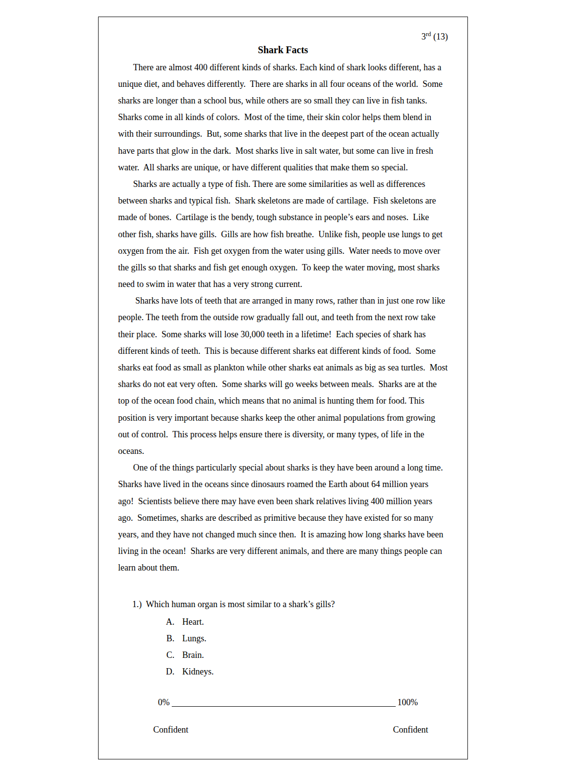3rd (13)
Shark Facts
There are almost 400 different kinds of sharks. Each kind of shark looks different, has a unique diet, and behaves differently. There are sharks in all four oceans of the world. Some sharks are longer than a school bus, while others are so small they can live in fish tanks. Sharks come in all kinds of colors. Most of the time, their skin color helps them blend in with their surroundings. But, some sharks that live in the deepest part of the ocean actually have parts that glow in the dark. Most sharks live in salt water, but some can live in fresh water. All sharks are unique, or have different qualities that make them so special.
Sharks are actually a type of fish. There are some similarities as well as differences between sharks and typical fish. Shark skeletons are made of cartilage. Fish skeletons are made of bones. Cartilage is the bendy, tough substance in people’s ears and noses. Like other fish, sharks have gills. Gills are how fish breathe. Unlike fish, people use lungs to get oxygen from the air. Fish get oxygen from the water using gills. Water needs to move over the gills so that sharks and fish get enough oxygen. To keep the water moving, most sharks need to swim in water that has a very strong current.
Sharks have lots of teeth that are arranged in many rows, rather than in just one row like people. The teeth from the outside row gradually fall out, and teeth from the next row take their place. Some sharks will lose 30,000 teeth in a lifetime! Each species of shark has different kinds of teeth. This is because different sharks eat different kinds of food. Some sharks eat food as small as plankton while other sharks eat animals as big as sea turtles. Most sharks do not eat very often. Some sharks will go weeks between meals. Sharks are at the top of the ocean food chain, which means that no animal is hunting them for food. This position is very important because sharks keep the other animal populations from growing out of control. This process helps ensure there is diversity, or many types, of life in the oceans.
One of the things particularly special about sharks is they have been around a long time. Sharks have lived in the oceans since dinosaurs roamed the Earth about 64 million years ago! Scientists believe there may have even been shark relatives living 400 million years ago. Sometimes, sharks are described as primitive because they have existed for so many years, and they have not changed much since then. It is amazing how long sharks have been living in the ocean! Sharks are very different animals, and there are many things people can learn about them.
1.) Which human organ is most similar to a shark’s gills?
Heart.
Lungs.
Brain.
Kidneys.
0% 100%
Confident Confident